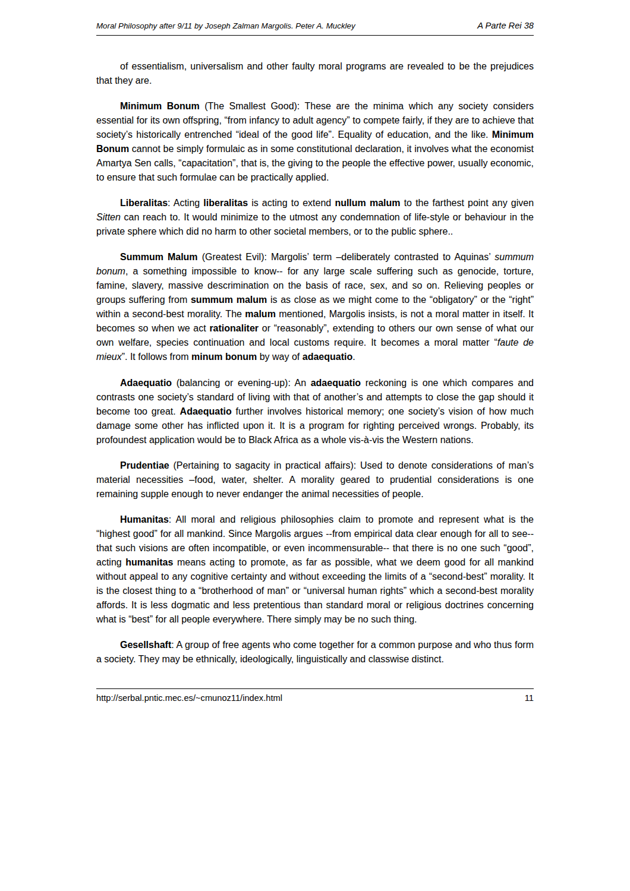Moral Philosophy after 9/11 by Joseph Zalman Margolis. Peter A. Muckley A Parte Rei 38
of essentialism, universalism and other faulty moral programs are revealed to be the prejudices that they are.
Minimum Bonum (The Smallest Good): These are the minima which any society considers essential for its own offspring, “from infancy to adult agency” to compete fairly, if they are to achieve that society’s historically entrenched “ideal of the good life”. Equality of education, and the like. Minimum Bonum cannot be simply formulaic as in some constitutional declaration, it involves what the economist Amartya Sen calls, “capacitation”, that is, the giving to the people the effective power, usually economic, to ensure that such formulae can be practically applied.
Liberalitas: Acting liberalitas is acting to extend nullum malum to the farthest point any given Sitten can reach to. It would minimize to the utmost any condemnation of life-style or behaviour in the private sphere which did no harm to other societal members, or to the public sphere..
Summum Malum (Greatest Evil): Margolis’ term –deliberately contrasted to Aquinas’ summum bonum, a something impossible to know-- for any large scale suffering such as genocide, torture, famine, slavery, massive descrimination on the basis of race, sex, and so on. Relieving peoples or groups suffering from summum malum is as close as we might come to the “obligatory” or the “right” within a second-best morality. The malum mentioned, Margolis insists, is not a moral matter in itself. It becomes so when we act rationaliter or “reasonably”, extending to others our own sense of what our own welfare, species continuation and local customs require. It becomes a moral matter “faute de mieux”. It follows from minum bonum by way of adaequatio.
Adaequatio (balancing or evening-up): An adaequatio reckoning is one which compares and contrasts one society’s standard of living with that of another’s and attempts to close the gap should it become too great. Adaequatio further involves historical memory; one society’s vision of how much damage some other has inflicted upon it. It is a program for righting perceived wrongs. Probably, its profoundest application would be to Black Africa as a whole vis-à-vis the Western nations.
Prudentiae (Pertaining to sagacity in practical affairs): Used to denote considerations of man’s material necessities –food, water, shelter. A morality geared to prudential considerations is one remaining supple enough to never endanger the animal necessities of people.
Humanitas: All moral and religious philosophies claim to promote and represent what is the “highest good” for all mankind. Since Margolis argues --from empirical data clear enough for all to see-- that such visions are often incompatible, or even incommensurable-- that there is no one such “good”, acting humanitas means acting to promote, as far as possible, what we deem good for all mankind without appeal to any cognitive certainty and without exceeding the limits of a “second-best” morality. It is the closest thing to a “brotherhood of man” or “universal human rights” which a second-best morality affords. It is less dogmatic and less pretentious than standard moral or religious doctrines concerning what is “best” for all people everywhere. There simply may be no such thing.
Gesellshaft: A group of free agents who come together for a common purpose and who thus form a society. They may be ethnically, ideologically, linguistically and classwise distinct.
http://serbal.pntic.mec.es/~cmunoz11/index.html 11